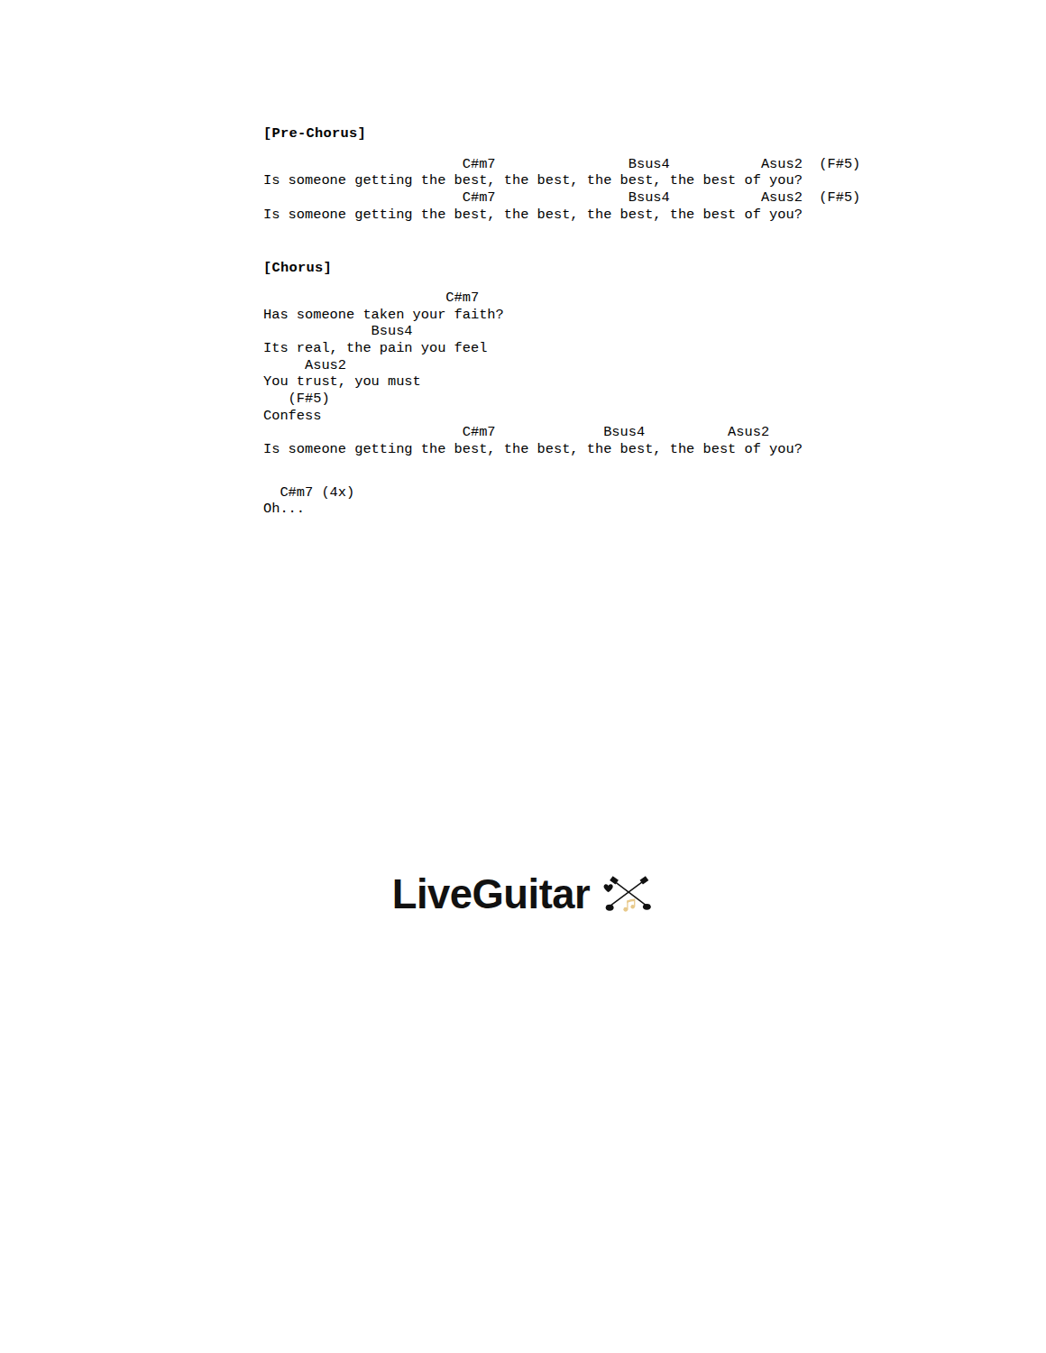[Pre-Chorus]
                        C#m7                Bsus4           Asus2  (F#5)
Is someone getting the best, the best, the best, the best of you?
                        C#m7                Bsus4           Asus2  (F#5)
Is someone getting the best, the best, the best, the best of you?
[Chorus]
                      C#m7
Has someone taken your faith?
             Bsus4
Its real, the pain you feel
     Asus2
You trust, you must
   (F#5)
Confess
                        C#m7             Bsus4          Asus2
Is someone getting the best, the best, the best, the best of you?
  C#m7 (4x)
Oh...
LiveGuitar